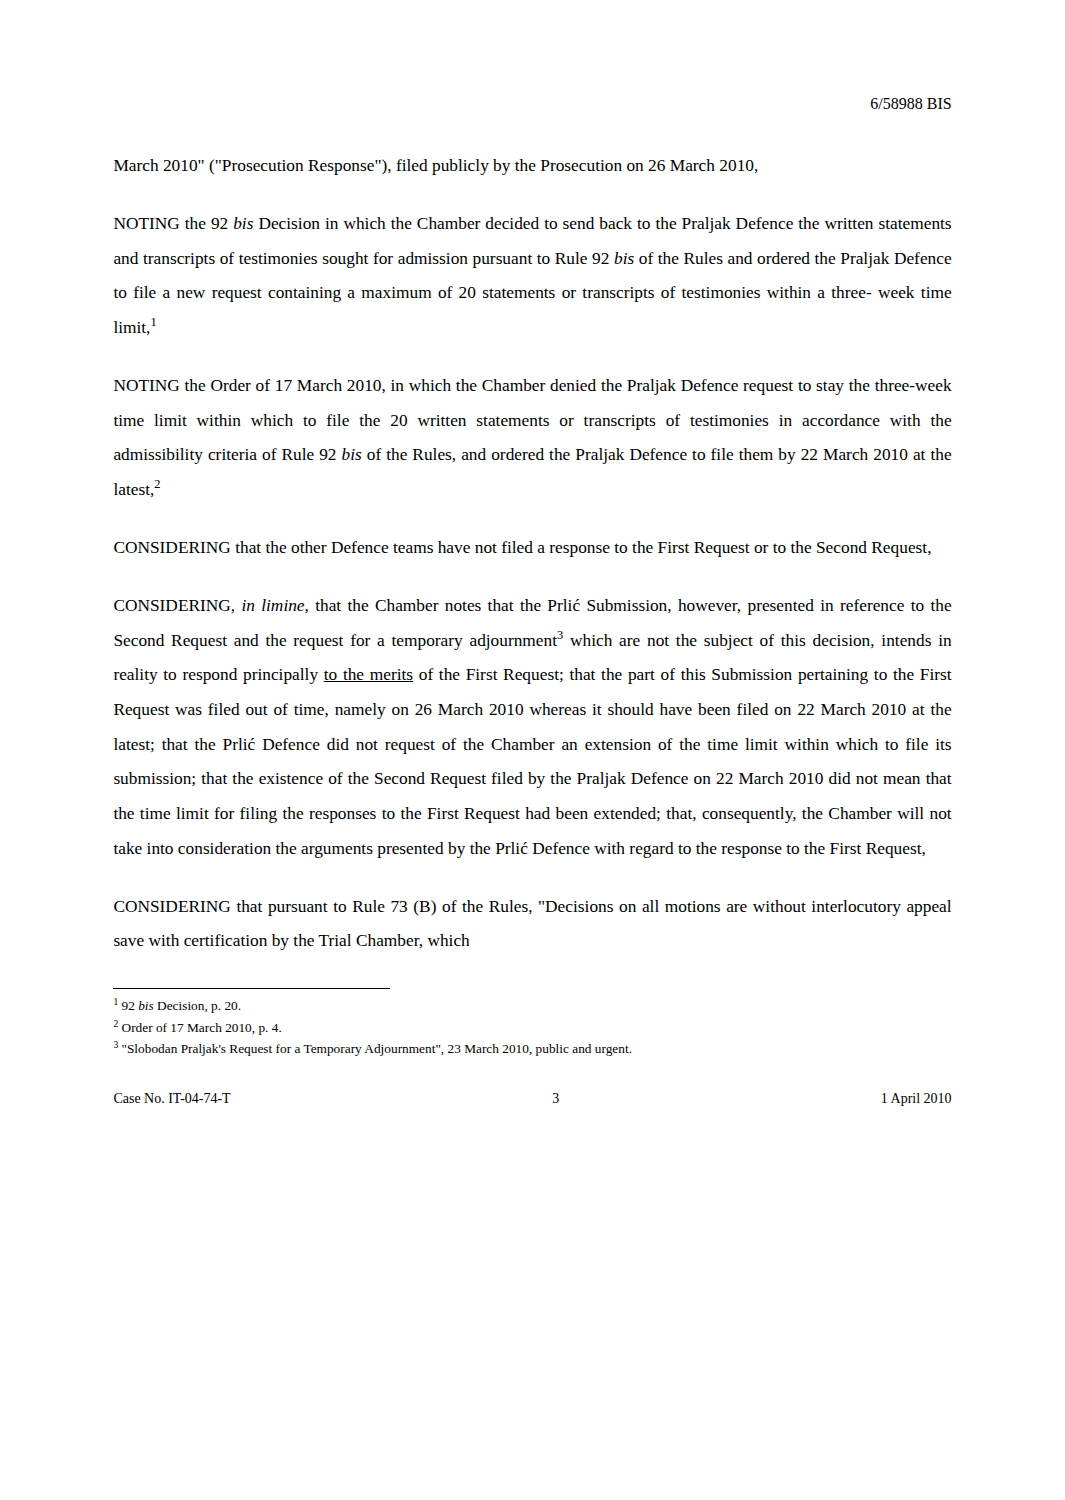6/58988 BIS
March 2010" ("Prosecution Response"), filed publicly by the Prosecution on 26 March 2010,
NOTING the 92 bis Decision in which the Chamber decided to send back to the Praljak Defence the written statements and transcripts of testimonies sought for admission pursuant to Rule 92 bis of the Rules and ordered the Praljak Defence to file a new request containing a maximum of 20 statements or transcripts of testimonies within a three- week time limit,1
NOTING the Order of 17 March 2010, in which the Chamber denied the Praljak Defence request to stay the three-week time limit within which to file the 20 written statements or transcripts of testimonies in accordance with the admissibility criteria of Rule 92 bis of the Rules, and ordered the Praljak Defence to file them by 22 March 2010 at the latest,2
CONSIDERING that the other Defence teams have not filed a response to the First Request or to the Second Request,
CONSIDERING, in limine, that the Chamber notes that the Prlić Submission, however, presented in reference to the Second Request and the request for a temporary adjournment3 which are not the subject of this decision, intends in reality to respond principally to the merits of the First Request; that the part of this Submission pertaining to the First Request was filed out of time, namely on 26 March 2010 whereas it should have been filed on 22 March 2010 at the latest; that the Prlić Defence did not request of the Chamber an extension of the time limit within which to file its submission; that the existence of the Second Request filed by the Praljak Defence on 22 March 2010 did not mean that the time limit for filing the responses to the First Request had been extended; that, consequently, the Chamber will not take into consideration the arguments presented by the Prlić Defence with regard to the response to the First Request,
CONSIDERING that pursuant to Rule 73 (B) of the Rules, "Decisions on all motions are without interlocutory appeal save with certification by the Trial Chamber, which
1 92 bis Decision, p. 20.
2 Order of 17 March 2010, p. 4.
3 "Slobodan Praljak's Request for a Temporary Adjournment", 23 March 2010, public and urgent.
Case No. IT-04-74-T 3 1 April 2010